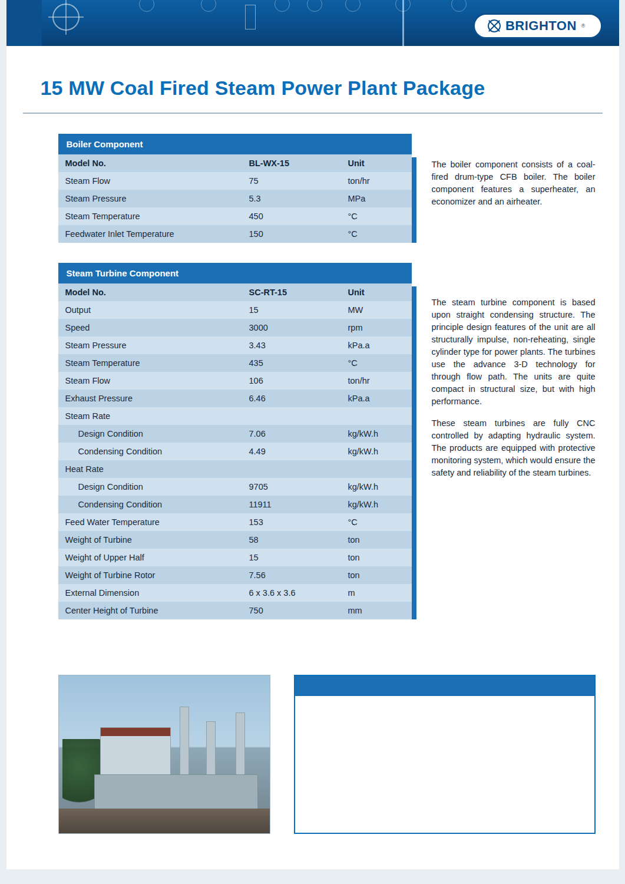BRIGHTON®
15 MW Coal Fired Steam Power Plant Package
Boiler Component
| Model No. | BL-WX-15 | Unit |
| --- | --- | --- |
| Steam Flow | 75 | ton/hr |
| Steam Pressure | 5.3 | MPa |
| Steam Temperature | 450 | °C |
| Feedwater Inlet Temperature | 150 | °C |
Steam Turbine Component
| Model No. | SC-RT-15 | Unit |
| --- | --- | --- |
| Output | 15 | MW |
| Speed | 3000 | rpm |
| Steam Pressure | 3.43 | kPa.a |
| Steam Temperature | 435 | °C |
| Steam Flow | 106 | ton/hr |
| Exhaust Pressure | 6.46 | kPa.a |
| Steam Rate | | |
| Design Condition | 7.06 | kg/kW.h |
| Condensing Condition | 4.49 | kg/kW.h |
| Heat Rate | | |
| Design Condition | 9705 | kg/kW.h |
| Condensing Condition | 11911 | kg/kW.h |
| Feed Water Temperature | 153 | °C |
| Weight of Turbine | 58 | ton |
| Weight of Upper Half | 15 | ton |
| Weight of Turbine Rotor | 7.56 | ton |
| External Dimension | 6 x 3.6 x 3.6 | m |
| Center Height of Turbine | 750 | mm |
The boiler component consists of a coal-fired drum-type CFB boiler. The boiler component features a superheater, an economizer and an airheater.
The steam turbine component is based upon straight condensing structure. The principle design features of the unit are all structurally impulse, non-reheating, single cylinder type for power plants. The turbines use the advance 3-D technology for through flow path. The units are quite compact in structural size, but with high performance.
These steam turbines are fully CNC controlled by adapting hydraulic system. The products are equipped with protective monitoring system, which would ensure the safety and reliability of the steam turbines.